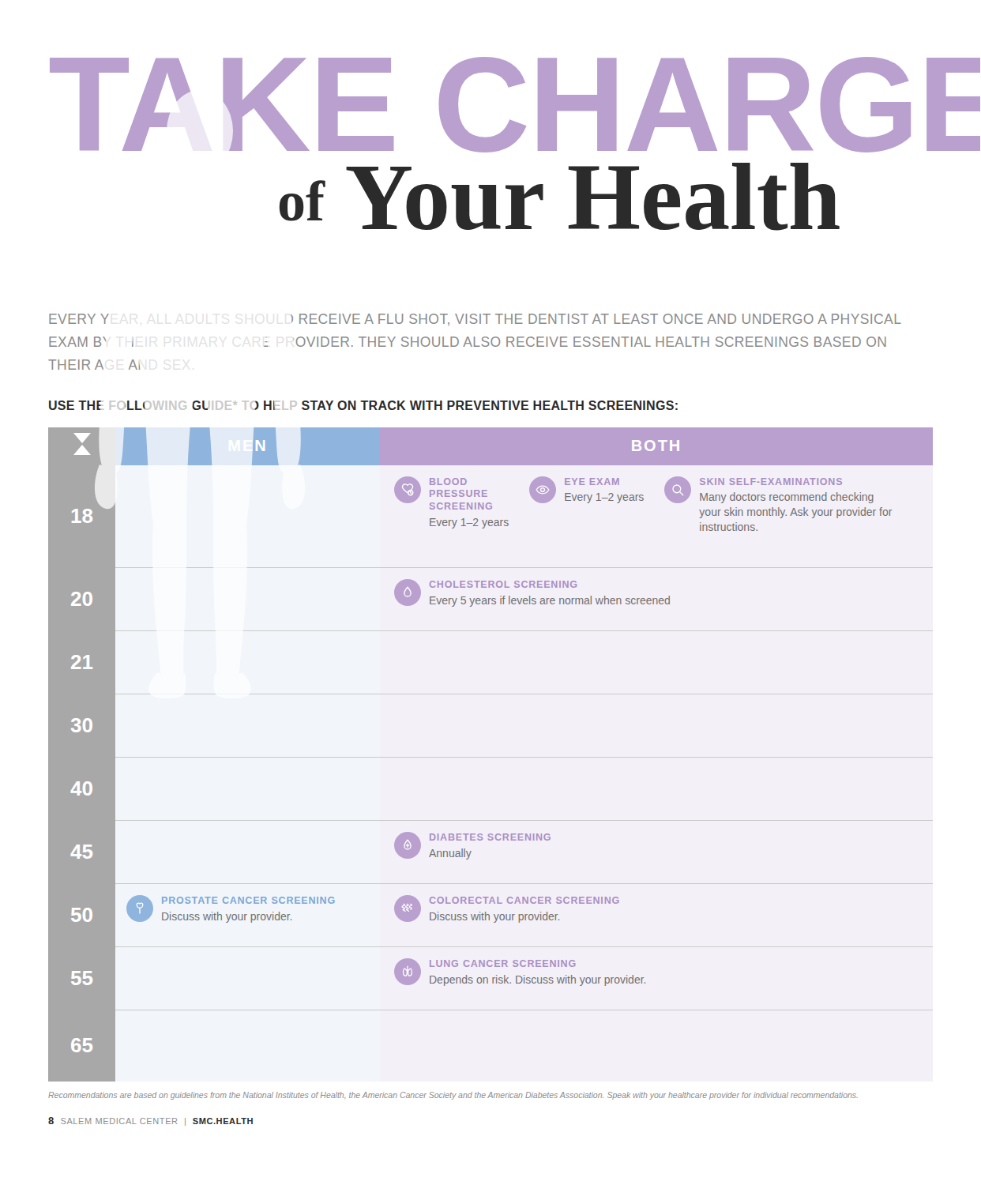TAKE CHARGE
of Your Health
Every year, all adults should receive a flu shot, visit the dentist at least once and undergo a physical exam by their primary care provider. They should also receive essential health screenings based on their age and sex.
Use the following guide* to help stay on track with preventive health screenings:
| | MEN | BOTH |
| --- | --- | --- |
| 18 | | Blood Pressure Screening Every 1–2 years Eye Exam Every 1–2 years Skin Self-Examinations Many doctors recommend checking your skin monthly. Ask your provider for instructions. |
| 20 | | Cholesterol Screening Every 5 years if levels are normal when screened |
| 21 | | |
| 30 | | |
| 40 | | |
| 45 | | Diabetes Screening Annually |
| 50 | Prostate Cancer Screening Discuss with your provider. | Colorectal Cancer Screening Discuss with your provider. |
| 55 | | Lung Cancer Screening Depends on risk. Discuss with your provider. |
| 65 | | |
Recommendations are based on guidelines from the National Institutes of Health, the American Cancer Society and the American Diabetes Association. Speak with your healthcare provider for individual recommendations.
8 Salem Medical Center | smc.health